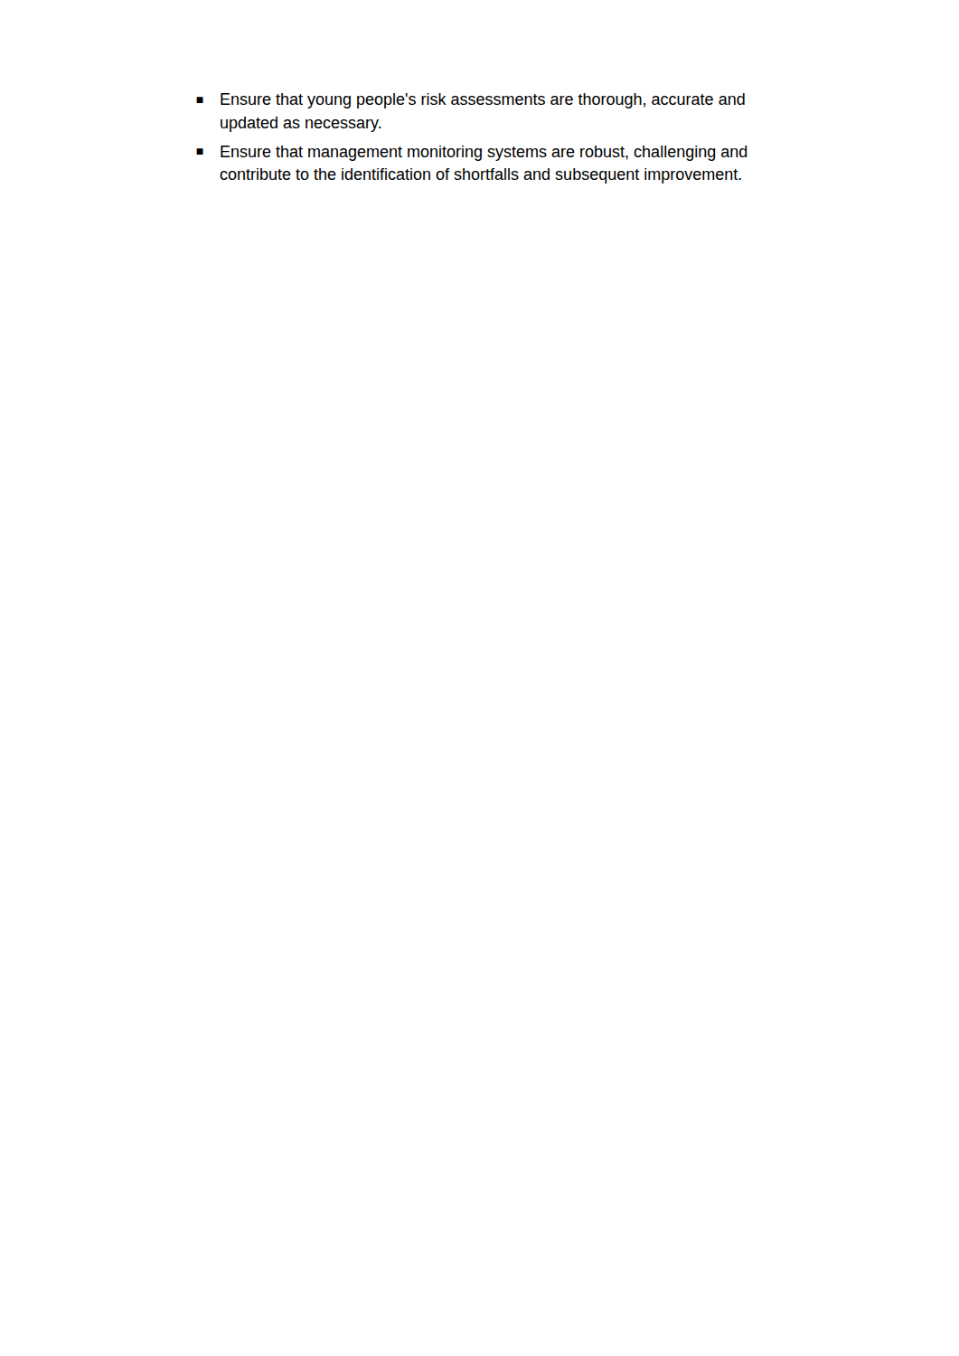Ensure that young people's risk assessments are thorough, accurate and updated as necessary.
Ensure that management monitoring systems are robust, challenging and contribute to the identification of shortfalls and subsequent improvement.